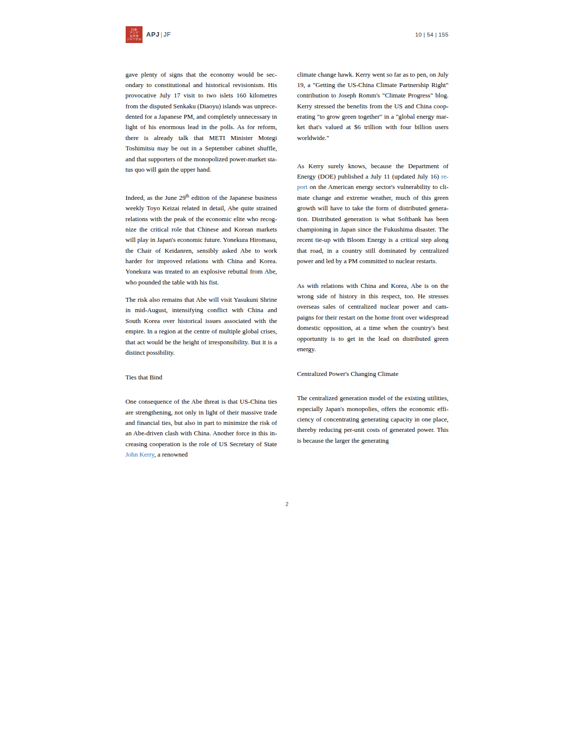日本
アジア
太平洋
ジャーナル
APJ|JF
10 | 54 | 155
gave plenty of signs that the economy would be secondary to constitutional and historical revisionism. His provocative July 17 visit to two islets 160 kilometres from the disputed Senkaku (Diaoyu) islands was unprecedented for a Japanese PM, and completely unnecessary in light of his enormous lead in the polls. As for reform, there is already talk that METI Minister Motegi Toshimitsu may be out in a September cabinet shuffle, and that supporters of the monopolized power-market status quo will gain the upper hand.
Indeed, as the June 29th edition of the Japanese business weekly Toyo Keizai related in detail, Abe quite strained relations with the peak of the economic elite who recognize the critical role that Chinese and Korean markets will play in Japan's economic future. Yonekura Hiromasu, the Chair of Keidanren, sensibly asked Abe to work harder for improved relations with China and Korea. Yonekura was treated to an explosive rebuttal from Abe, who pounded the table with his fist.
The risk also remains that Abe will visit Yasukuni Shrine in mid-August, intensifying conflict with China and South Korea over historical issues associated with the empire. In a region at the centre of multiple global crises, that act would be the height of irresponsibility. But it is a distinct possibility.
Ties that Bind
One consequence of the Abe threat is that US-China ties are strengthening, not only in light of their massive trade and financial ties, but also in part to minimize the risk of an Abe-driven clash with China. Another force in this increasing cooperation is the role of US Secretary of State John Kerry, a renowned
climate change hawk. Kerry went so far as to pen, on July 19, a "Getting the US-China Climate Partnership Right" contribution to Joseph Romm's "Climate Progress" blog. Kerry stressed the benefits from the US and China cooperating "to grow green together" in a "global energy market that's valued at $6 trillion with four billion users worldwide."
As Kerry surely knows, because the Department of Energy (DOE) published a July 11 (updated July 16) report on the American energy sector's vulnerability to climate change and extreme weather, much of this green growth will have to take the form of distributed generation. Distributed generation is what Softbank has been championing in Japan since the Fukushima disaster. The recent tie-up with Bloom Energy is a critical step along that road, in a country still dominated by centralized power and led by a PM committed to nuclear restarts.
As with relations with China and Korea, Abe is on the wrong side of history in this respect, too. He stresses overseas sales of centralized nuclear power and campaigns for their restart on the home front over widespread domestic opposition, at a time when the country's best opportunity is to get in the lead on distributed green energy.
Centralized Power's Changing Climate
The centralized generation model of the existing utilities, especially Japan's monopolies, offers the economic efficiency of concentrating generating capacity in one place, thereby reducing per-unit costs of generated power. This is because the larger the generating
2